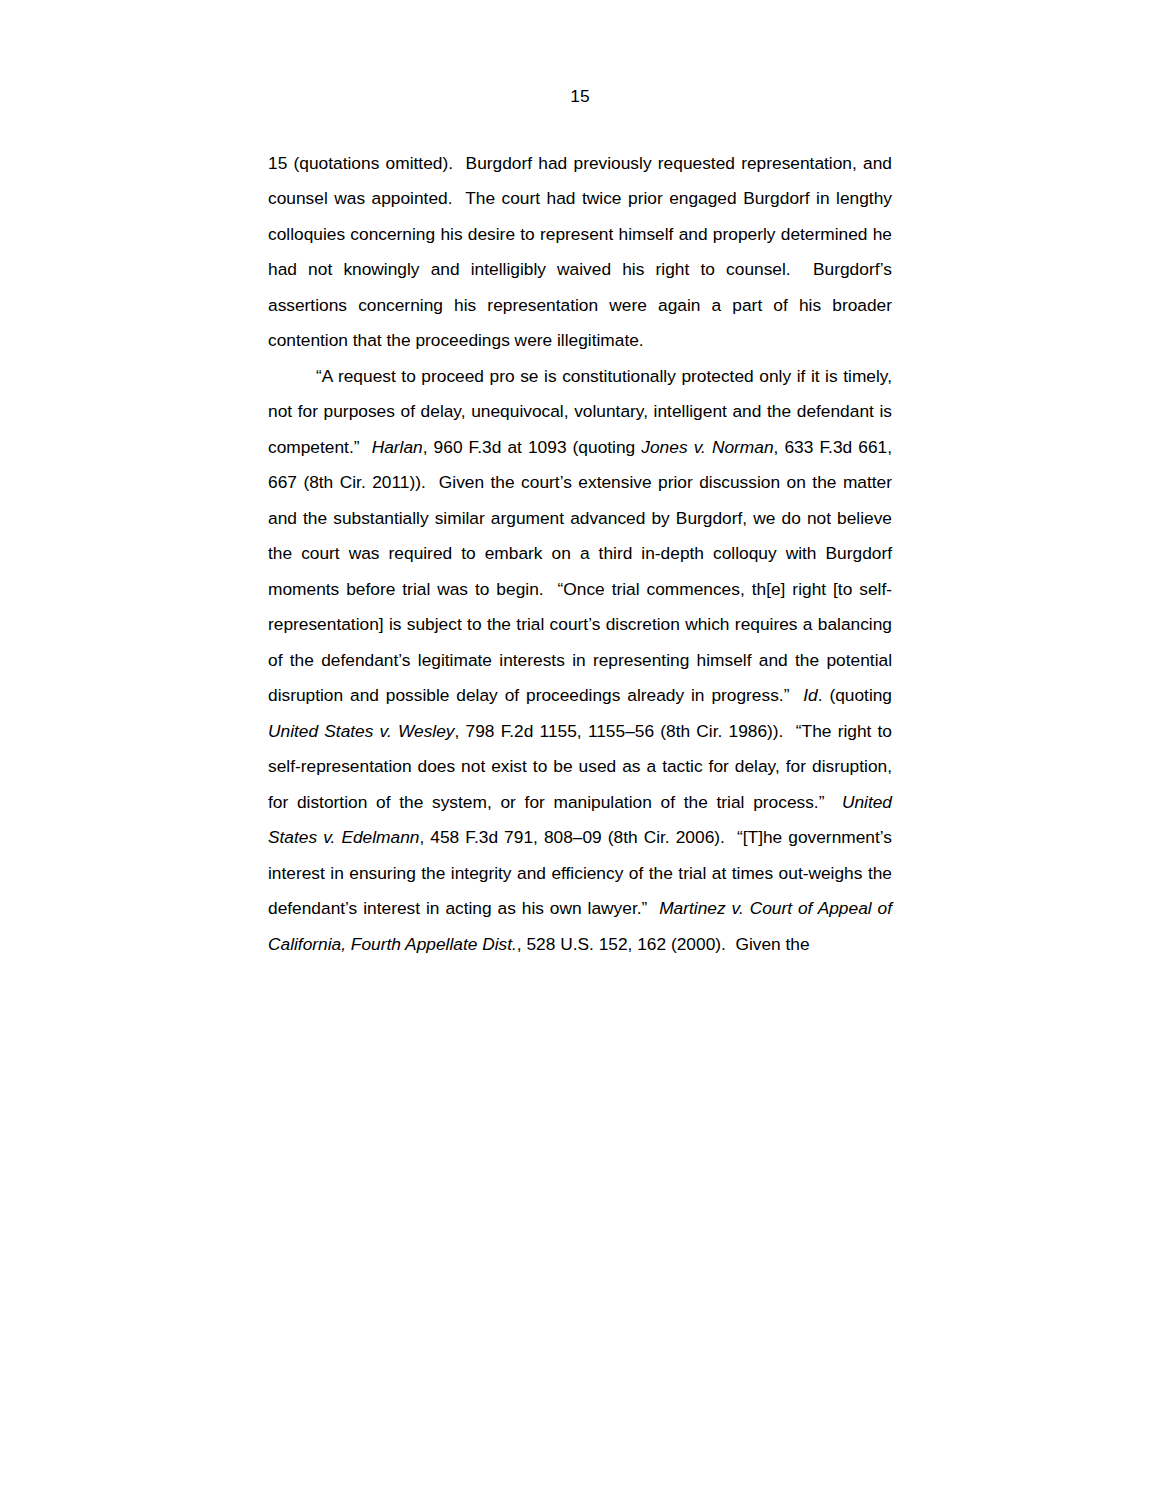15
15 (quotations omitted). Burgdorf had previously requested representation, and counsel was appointed. The court had twice prior engaged Burgdorf in lengthy colloquies concerning his desire to represent himself and properly determined he had not knowingly and intelligibly waived his right to counsel. Burgdorf’s assertions concerning his representation were again a part of his broader contention that the proceedings were illegitimate.
“A request to proceed pro se is constitutionally protected only if it is timely, not for purposes of delay, unequivocal, voluntary, intelligent and the defendant is competent.” Harlan, 960 F.3d at 1093 (quoting Jones v. Norman, 633 F.3d 661, 667 (8th Cir. 2011)). Given the court’s extensive prior discussion on the matter and the substantially similar argument advanced by Burgdorf, we do not believe the court was required to embark on a third in-depth colloquy with Burgdorf moments before trial was to begin. “Once trial commences, th[e] right [to self-representation] is subject to the trial court’s discretion which requires a balancing of the defendant’s legitimate interests in representing himself and the potential disruption and possible delay of proceedings already in progress.” Id. (quoting United States v. Wesley, 798 F.2d 1155, 1155–56 (8th Cir. 1986)). “The right to self-representation does not exist to be used as a tactic for delay, for disruption, for distortion of the system, or for manipulation of the trial process.” United States v. Edelmann, 458 F.3d 791, 808–09 (8th Cir. 2006). “[T]he government’s interest in ensuring the integrity and efficiency of the trial at times out-weighs the defendant’s interest in acting as his own lawyer.” Martinez v. Court of Appeal of California, Fourth Appellate Dist., 528 U.S. 152, 162 (2000). Given the